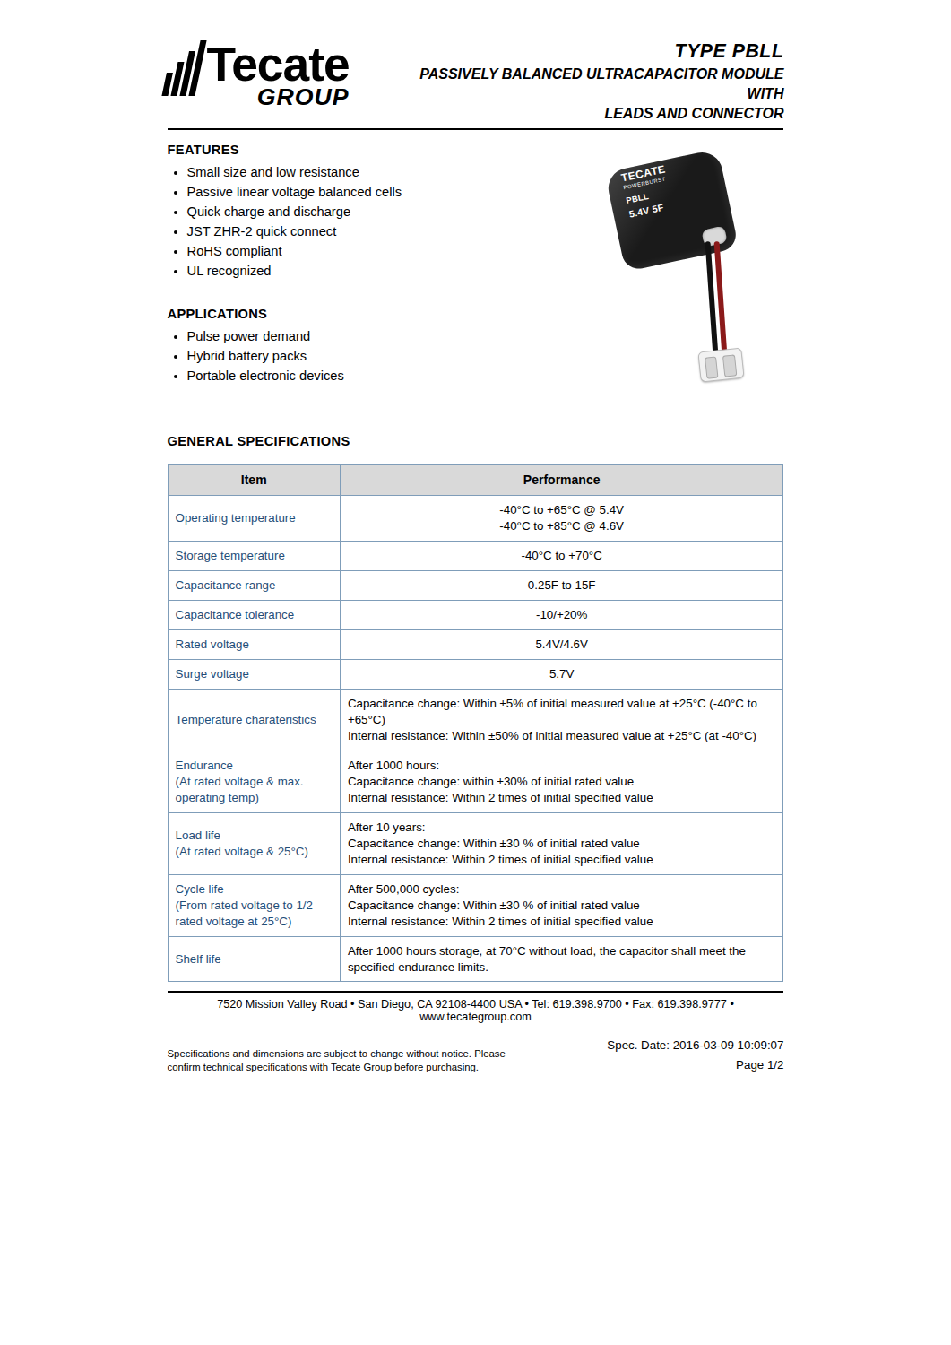Tecate
GROUP
TYPE PBLL
PASSIVELY BALANCED ULTRACAPACITOR MODULE WITH
LEADS AND CONNECTOR
FEATURES
Small size and low resistance
Passive linear voltage balanced cells
Quick charge and discharge
JST ZHR-2 quick connect
RoHS compliant
UL recognized
APPLICATIONS
Pulse power demand
Hybrid battery packs
Portable electronic devices
TECATE
POWERBURST
PBLL
5.4V 5F
GENERAL SPECIFICATIONS
| Item | Performance |
| --- | --- |
| Operating temperature | -40°C to +65°C @ 5.4V -40°C to +85°C @ 4.6V |
| Storage temperature | -40°C to +70°C |
| Capacitance range | 0.25F to 15F |
| Capacitance tolerance | -10/+20% |
| Rated voltage | 5.4V/4.6V |
| Surge voltage | 5.7V |
| Temperature charateristics | Capacitance change: Within ±5% of initial measured value at +25°C (-40°C to +65°C) Internal resistance: Within ±50% of initial measured value at +25°C (at -40°C) |
| Endurance (At rated voltage & max. operating temp) | After 1000 hours: Capacitance change: within ±30% of initial rated value Internal resistance: Within 2 times of initial specified value |
| Load life (At rated voltage & 25°C) | After 10 years: Capacitance change: Within ±30 % of initial rated value Internal resistance: Within 2 times of initial specified value |
| Cycle life (From rated voltage to 1/2 rated voltage at 25°C) | After 500,000 cycles: Capacitance change: Within ±30 % of initial rated value Internal resistance: Within 2 times of initial specified value |
| Shelf life | After 1000 hours storage, at 70°C without load, the capacitor shall meet the specified endurance limits. |
7520 Mission Valley Road • San Diego, CA 92108-4400 USA • Tel: 619.398.9700 • Fax: 619.398.9777 • www.tecategroup.com
Specifications and dimensions are subject to change without notice. Please confirm technical specifications with Tecate Group before purchasing.
Spec. Date: 2016-03-09 10:09:07
Page 1/2